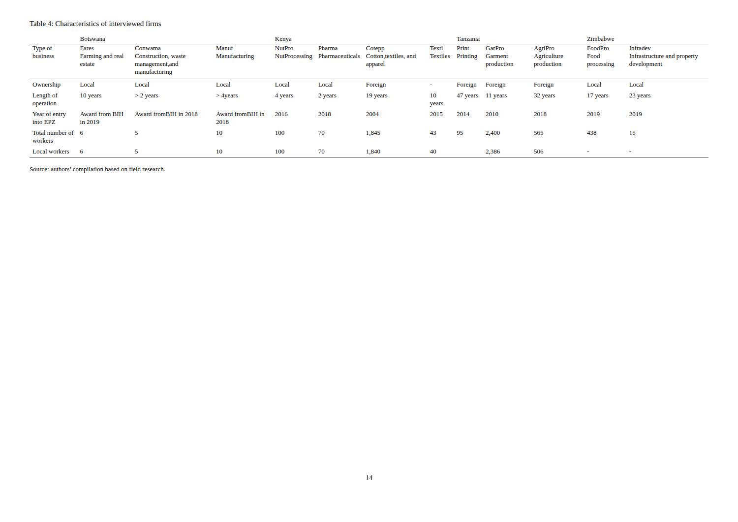Table 4: Characteristics of interviewed firms
| | Botswana | | | Kenya | | | | Tanzania | | | Zimbabwe | |
| --- | --- | --- | --- | --- | --- | --- | --- | --- | --- | --- | --- | --- |
| Type of business | Fares Farming and real estate | Conwama Construction, waste management,and manufacturing | Manuf Manufacturing | NutPro NutProcessing | Pharma Pharmaceuticals | Cotepp Cotton,textiles, and apparel | Texti Textiles | Print Printing | GarPro Garment production | AgriPro Agriculture production | FoodPro Food processing | Infradev Infrastructure and property development |
| Ownership | Local | Local | Local | Local | Local | Foreign | - | Foreign | Foreign | Foreign | Local | Local |
| Length of operation | 10 years | > 2 years | > 4years | 4 years | 2 years | 19 years | 10 years | 47 years | 11 years | 32 years | 17 years | 23 years |
| Year of entry into EPZ | Award from BIH in 2019 | Award fromBIH in 2018 | Award fromBIH in 2018 | 2016 | 2018 | 2004 | 2015 | 2014 | 2010 | 2018 | 2019 | 2019 |
| Total number of workers | 6 | 5 | 10 | 100 | 70 | 1,845 | 43 | 95 | 2,400 | 565 | 438 | 15 |
| Local workers | 6 | 5 | 10 | 100 | 70 | 1,840 | 40 | | 2,386 | 506 | - | - |
Source: authors’ compilation based on field research.
14